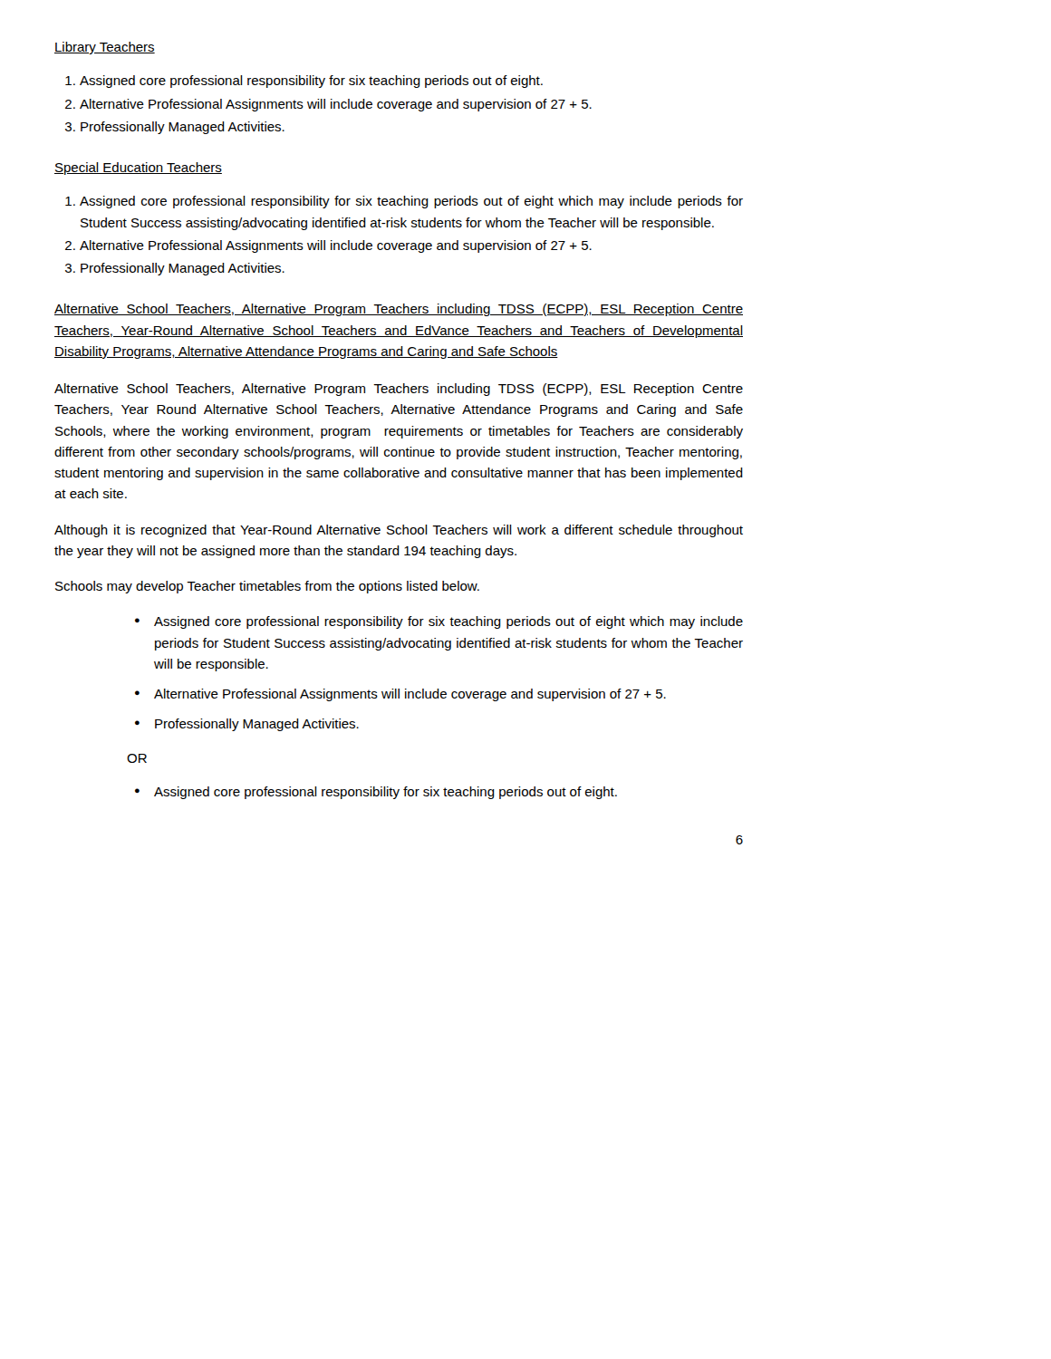Library Teachers
Assigned core professional responsibility for six teaching periods out of eight.
Alternative Professional Assignments will include coverage and supervision of 27 + 5.
Professionally Managed Activities.
Special Education Teachers
Assigned core professional responsibility for six teaching periods out of eight which may include periods for Student Success assisting/advocating identified at-risk students for whom the Teacher will be responsible.
Alternative Professional Assignments will include coverage and supervision of 27 + 5.
Professionally Managed Activities.
Alternative School Teachers, Alternative Program Teachers including TDSS (ECPP), ESL Reception Centre Teachers, Year-Round Alternative School Teachers and EdVance Teachers and Teachers of Developmental Disability Programs, Alternative Attendance Programs and Caring and Safe Schools
Alternative School Teachers, Alternative Program Teachers including TDSS (ECPP), ESL Reception Centre Teachers, Year Round Alternative School Teachers, Alternative Attendance Programs and Caring and Safe Schools, where the working environment, program requirements or timetables for Teachers are considerably different from other secondary schools/programs, will continue to provide student instruction, Teacher mentoring, student mentoring and supervision in the same collaborative and consultative manner that has been implemented at each site.
Although it is recognized that Year-Round Alternative School Teachers will work a different schedule throughout the year they will not be assigned more than the standard 194 teaching days.
Schools may develop Teacher timetables from the options listed below.
Assigned core professional responsibility for six teaching periods out of eight which may include periods for Student Success assisting/advocating identified at-risk students for whom the Teacher will be responsible.
Alternative Professional Assignments will include coverage and supervision of 27 + 5.
Professionally Managed Activities.
OR
Assigned core professional responsibility for six teaching periods out of eight.
6